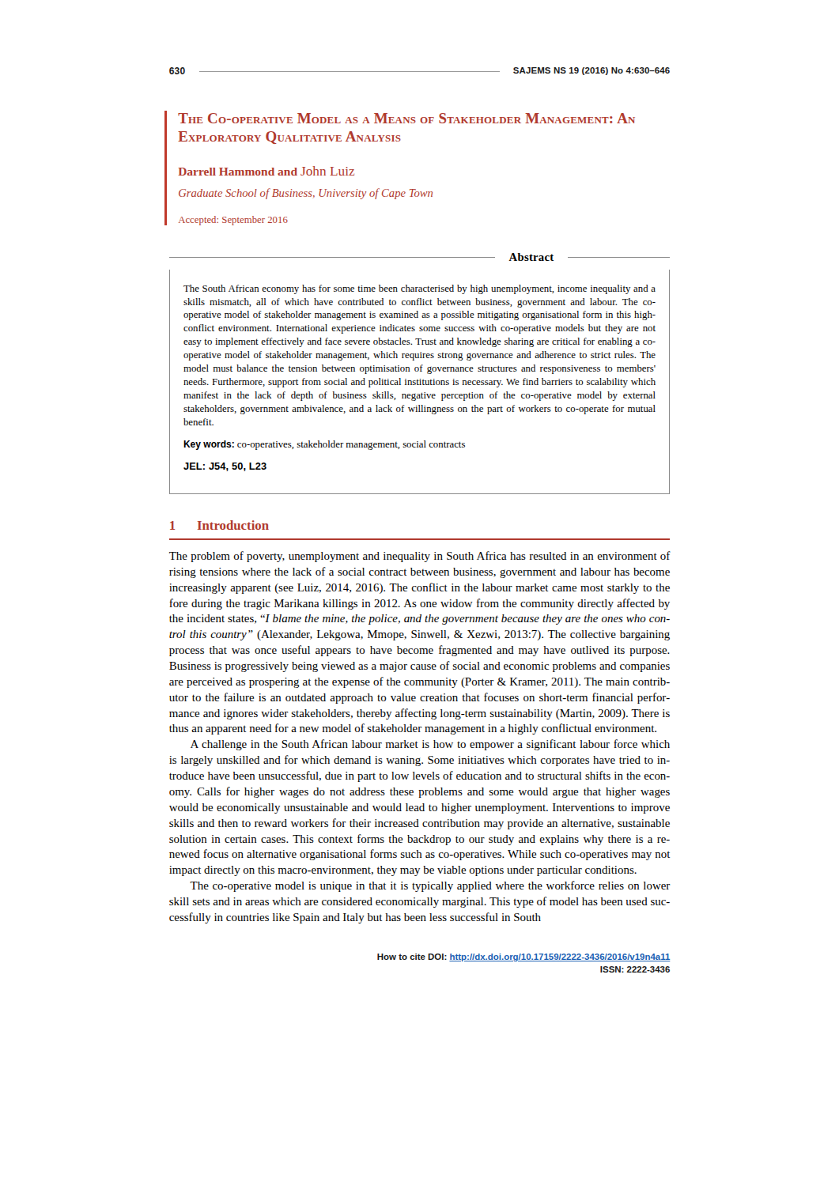630 SAJEMS NS 19 (2016) No 4:630–646
The Co-operative Model as a Means of Stakeholder Management: An Exploratory Qualitative Analysis
Darrell Hammond and John Luiz
Graduate School of Business, University of Cape Town
Accepted: September 2016
Abstract
The South African economy has for some time been characterised by high unemployment, income inequality and a skills mismatch, all of which have contributed to conflict between business, government and labour. The co-operative model of stakeholder management is examined as a possible mitigating organisational form in this high-conflict environment. International experience indicates some success with co-operative models but they are not easy to implement effectively and face severe obstacles. Trust and knowledge sharing are critical for enabling a co-operative model of stakeholder management, which requires strong governance and adherence to strict rules. The model must balance the tension between optimisation of governance structures and responsiveness to members' needs. Furthermore, support from social and political institutions is necessary. We find barriers to scalability which manifest in the lack of depth of business skills, negative perception of the co-operative model by external stakeholders, government ambivalence, and a lack of willingness on the part of workers to co-operate for mutual benefit.
Key words: co-operatives, stakeholder management, social contracts
JEL: J54, 50, L23
1 Introduction
The problem of poverty, unemployment and inequality in South Africa has resulted in an environment of rising tensions where the lack of a social contract between business, government and labour has become increasingly apparent (see Luiz, 2014, 2016). The conflict in the labour market came most starkly to the fore during the tragic Marikana killings in 2012. As one widow from the community directly affected by the incident states, “I blame the mine, the police, and the government because they are the ones who control this country” (Alexander, Lekgowa, Mmope, Sinwell, & Xezwi, 2013:7). The collective bargaining process that was once useful appears to have become fragmented and may have outlived its purpose. Business is progressively being viewed as a major cause of social and economic problems and companies are perceived as prospering at the expense of the community (Porter & Kramer, 2011). The main contributor to the failure is an outdated approach to value creation that focuses on short-term financial performance and ignores wider stakeholders, thereby affecting long-term sustainability (Martin, 2009). There is thus an apparent need for a new model of stakeholder management in a highly conflictual environment.
A challenge in the South African labour market is how to empower a significant labour force which is largely unskilled and for which demand is waning. Some initiatives which corporates have tried to introduce have been unsuccessful, due in part to low levels of education and to structural shifts in the economy. Calls for higher wages do not address these problems and some would argue that higher wages would be economically unsustainable and would lead to higher unemployment. Interventions to improve skills and then to reward workers for their increased contribution may provide an alternative, sustainable solution in certain cases. This context forms the backdrop to our study and explains why there is a renewed focus on alternative organisational forms such as co-operatives. While such co-operatives may not impact directly on this macro-environment, they may be viable options under particular conditions.
The co-operative model is unique in that it is typically applied where the workforce relies on lower skill sets and in areas which are considered economically marginal. This type of model has been used successfully in countries like Spain and Italy but has been less successful in South
How to cite DOI: http://dx.doi.org/10.17159/2222-3436/2016/v19n4a11
ISSN: 2222-3436